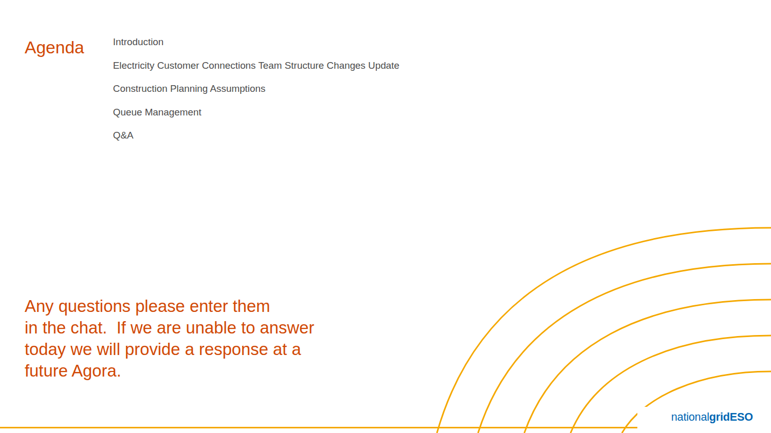Agenda
Introduction
Electricity Customer Connections Team Structure Changes Update
Construction Planning Assumptions
Queue Management
Q&A
Any questions please enter them
in the chat. If we are unable to answer
today we will provide a response at a
future Agora.
nationalgrid ESO